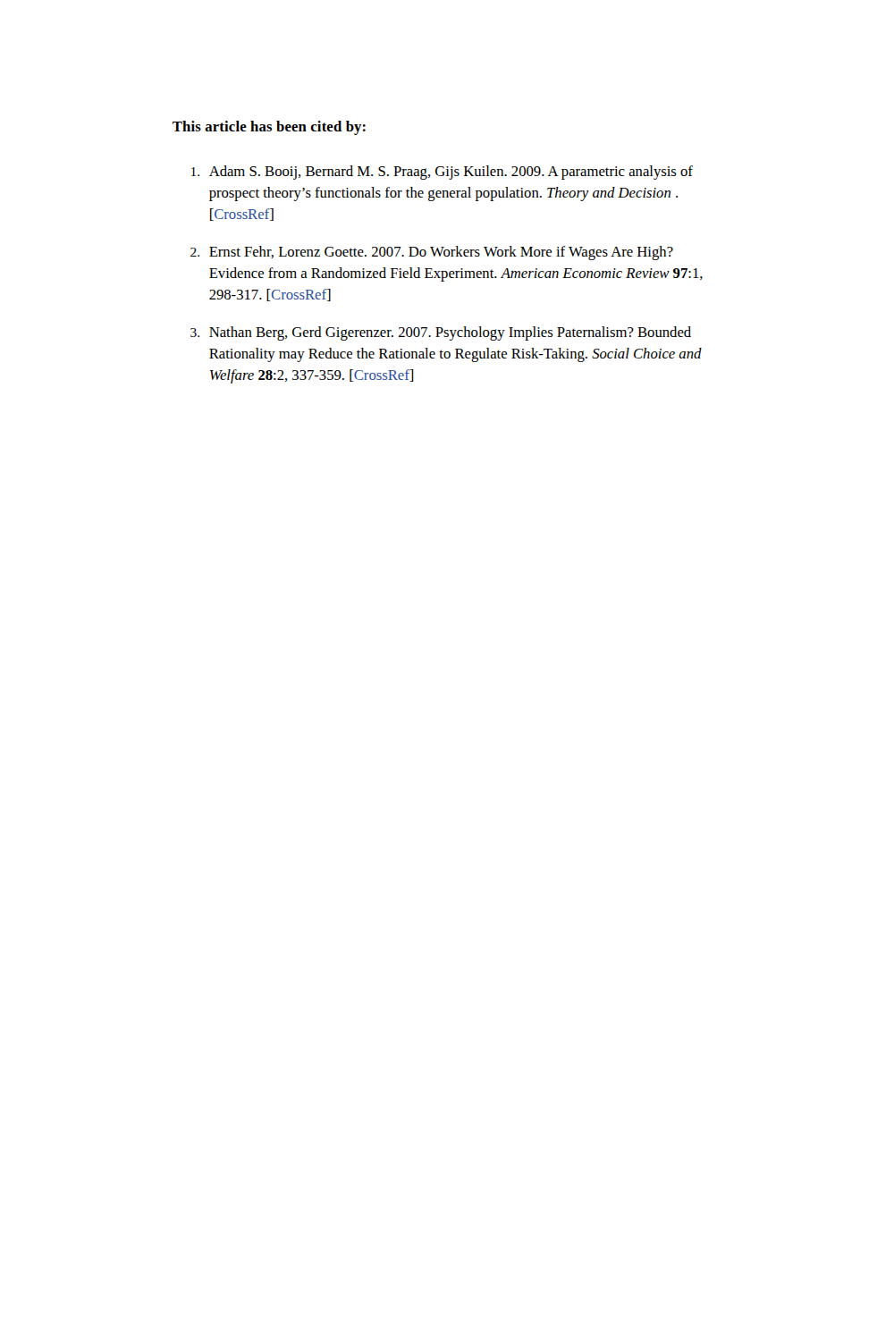This article has been cited by:
Adam S. Booij, Bernard M. S. Praag, Gijs Kuilen. 2009. A parametric analysis of prospect theory’s functionals for the general population. Theory and Decision . [CrossRef]
Ernst Fehr, Lorenz Goette. 2007. Do Workers Work More if Wages Are High? Evidence from a Randomized Field Experiment. American Economic Review 97:1, 298-317. [CrossRef]
Nathan Berg, Gerd Gigerenzer. 2007. Psychology Implies Paternalism? Bounded Rationality may Reduce the Rationale to Regulate Risk-Taking. Social Choice and Welfare 28:2, 337-359. [CrossRef]